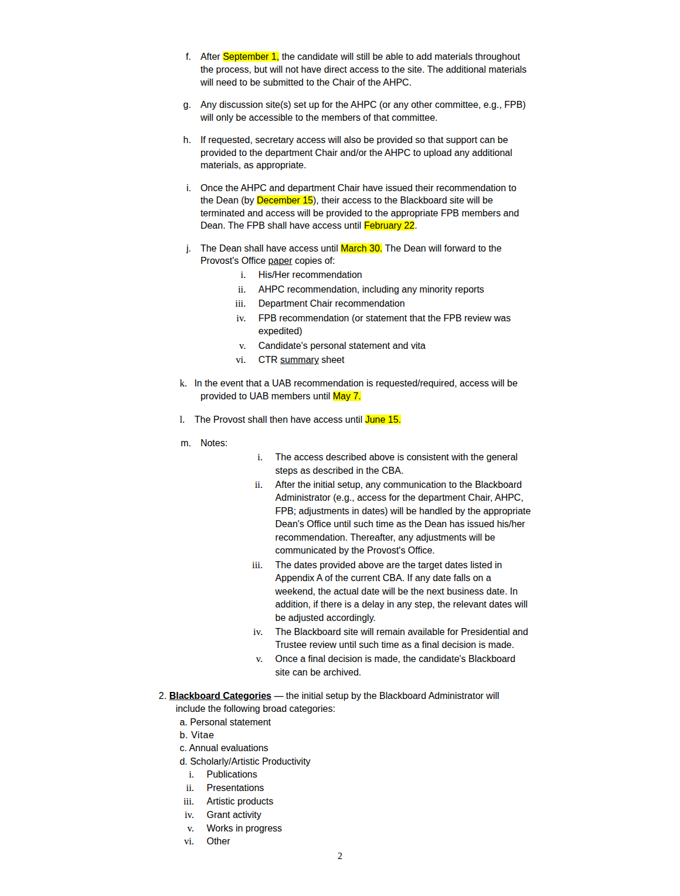After September 1, the candidate will still be able to add materials throughout the process, but will not have direct access to the site. The additional materials will need to be submitted to the Chair of the AHPC.
Any discussion site(s) set up for the AHPC (or any other committee, e.g., FPB) will only be accessible to the members of that committee.
If requested, secretary access will also be provided so that support can be provided to the department Chair and/or the AHPC to upload any additional materials, as appropriate.
Once the AHPC and department Chair have issued their recommendation to the Dean (by December 15), their access to the Blackboard site will be terminated and access will be provided to the appropriate FPB members and Dean. The FPB shall have access until February 22.
The Dean shall have access until March 30. The Dean will forward to the Provost's Office paper copies of:
His/Her recommendation
AHPC recommendation, including any minority reports
Department Chair recommendation
FPB recommendation (or statement that the FPB review was expedited)
Candidate's personal statement and vita
CTR summary sheet
k. In the event that a UAB recommendation is requested/required, access will be provided to UAB members until May 7.
l. The Provost shall then have access until June 15.
Notes:
The access described above is consistent with the general steps as described in the CBA.
After the initial setup, any communication to the Blackboard Administrator (e.g., access for the department Chair, AHPC, FPB; adjustments in dates) will be handled by the appropriate Dean's Office until such time as the Dean has issued his/her recommendation. Thereafter, any adjustments will be communicated by the Provost's Office.
The dates provided above are the target dates listed in Appendix A of the current CBA. If any date falls on a weekend, the actual date will be the next business date. In addition, if there is a delay in any step, the relevant dates will be adjusted accordingly.
The Blackboard site will remain available for Presidential and Trustee review until such time as a final decision is made.
Once a final decision is made, the candidate's Blackboard site can be archived.
2. Blackboard Categories — the initial setup by the Blackboard Administrator will include the following broad categories:
a. Personal statement
b. Vitae
c. Annual evaluations
d. Scholarly/Artistic Productivity
Publications
Presentations
Artistic products
Grant activity
Works in progress
Other
2